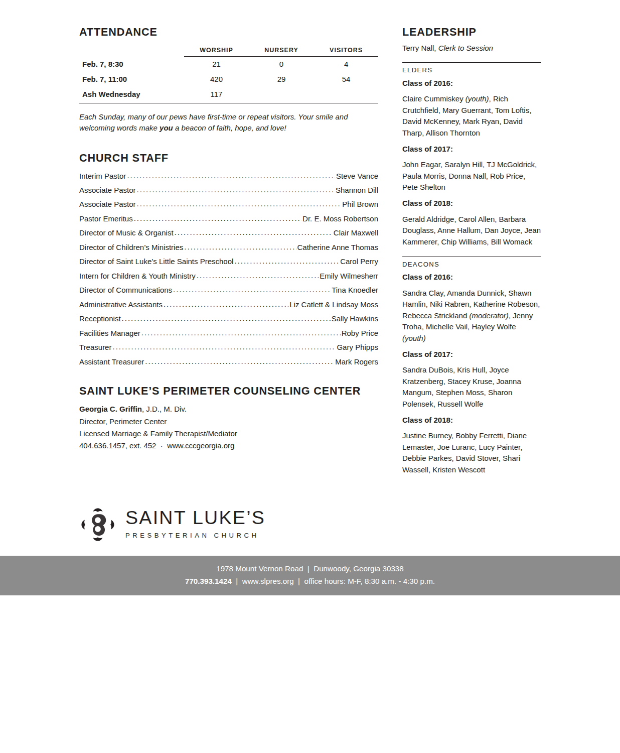Attendance
| | Worship | Nursery | Visitors |
| --- | --- | --- | --- |
| Feb. 7, 8:30 | 21 | 0 | 4 |
| Feb. 7, 11:00 | 420 | 29 | 54 |
| Ash Wednesday | 117 | | |
Each Sunday, many of our pews have first-time or repeat visitors. Your smile and welcoming words make you a beacon of faith, hope, and love!
Church Staff
Interim Pastor.................................................................................................. Steve Vance
Associate Pastor.................................................................................................. Shannon Dill
Associate Pastor.................................................................................................. Phil Brown
Pastor Emeritus.................................................................................................. Dr. E. Moss Robertson
Director of Music & Organist.................................................................................................. Clair Maxwell
Director of Children’s Ministries.................................................................................................. Catherine Anne Thomas
Director of Saint Luke’s Little Saints Preschool.................................................................................................. Carol Perry
Intern for Children & Youth Ministry.................................................................................................. Emily Wilmesherr
Director of Communications.................................................................................................. Tina Knoedler
Administrative Assistants.................................................................................................. Liz Catlett & Lindsay Moss
Receptionist.................................................................................................. Sally Hawkins
Facilities Manager.................................................................................................. Roby Price
Treasurer.................................................................................................. Gary Phipps
Assistant Treasurer.................................................................................................. Mark Rogers
Saint Luke’s Perimeter Counseling Center
Georgia C. Griffin, J.D., M. Div.
Director, Perimeter Center
Licensed Marriage & Family Therapist/Mediator
404.636.1457, ext. 452 · www.cccgeorgia.org
Leadership
Terry Nall, Clerk to Session
Elders
Class of 2016:
Claire Cummiskey (youth), Rich Crutchfield, Mary Guerrant, Tom Loftis, David McKenney, Mark Ryan, David Tharp, Allison Thornton
Class of 2017:
John Eagar, Saralyn Hill, TJ McGoldrick, Paula Morris, Donna Nall, Rob Price, Pete Shelton
Class of 2018:
Gerald Aldridge, Carol Allen, Barbara Douglass, Anne Hallum, Dan Joyce, Jean Kammerer, Chip Williams, Bill Womack
Deacons
Class of 2016:
Sandra Clay, Amanda Dunnick, Shawn Hamlin, Niki Rabren, Katherine Robeson, Rebecca Strickland (moderator), Jenny Troha, Michelle Vail, Hayley Wolfe (youth)
Class of 2017:
Sandra DuBois, Kris Hull, Joyce Kratzenberg, Stacey Kruse, Joanna Mangum, Stephen Moss, Sharon Polensek, Russell Wolfe
Class of 2018:
Justine Burney, Bobby Ferretti, Diane Lemaster, Joe Luranc, Lucy Painter, Debbie Parkes, David Stover, Shari Wassell, Kristen Wescott
SAINT LUKE’S
PRESBYTERIAN CHURCH
1978 Mount Vernon Road | Dunwoody, Georgia 30338
770.393.1424 | www.slpres.org | office hours: M-F, 8:30 a.m. - 4:30 p.m.